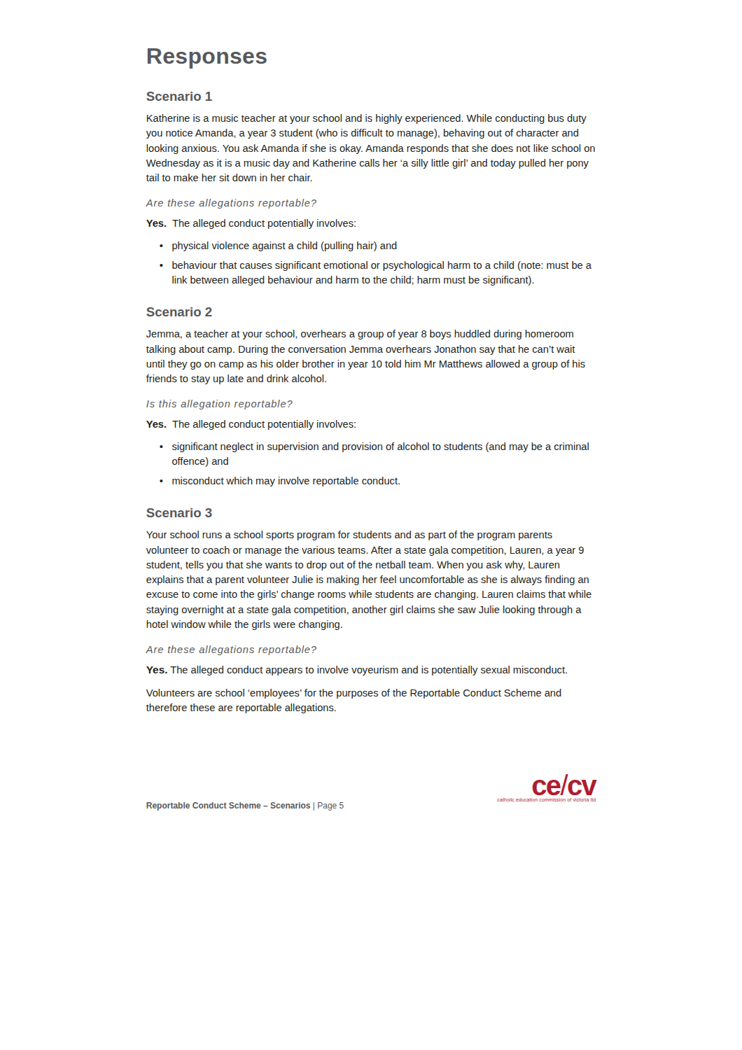Responses
Scenario 1
Katherine is a music teacher at your school and is highly experienced. While conducting bus duty you notice Amanda, a year 3 student (who is difficult to manage), behaving out of character and looking anxious. You ask Amanda if she is okay. Amanda responds that she does not like school on Wednesday as it is a music day and Katherine calls her ‘a silly little girl’ and today pulled her pony tail to make her sit down in her chair.
Are these allegations reportable?
Yes. The alleged conduct potentially involves:
physical violence against a child (pulling hair) and
behaviour that causes significant emotional or psychological harm to a child (note: must be a link between alleged behaviour and harm to the child; harm must be significant).
Scenario 2
Jemma, a teacher at your school, overhears a group of year 8 boys huddled during homeroom talking about camp. During the conversation Jemma overhears Jonathon say that he can’t wait until they go on camp as his older brother in year 10 told him Mr Matthews allowed a group of his friends to stay up late and drink alcohol.
Is this allegation reportable?
Yes. The alleged conduct potentially involves:
significant neglect in supervision and provision of alcohol to students (and may be a criminal offence) and
misconduct which may involve reportable conduct.
Scenario 3
Your school runs a school sports program for students and as part of the program parents volunteer to coach or manage the various teams. After a state gala competition, Lauren, a year 9 student, tells you that she wants to drop out of the netball team. When you ask why, Lauren explains that a parent volunteer Julie is making her feel uncomfortable as she is always finding an excuse to come into the girls’ change rooms while students are changing. Lauren claims that while staying overnight at a state gala competition, another girl claims she saw Julie looking through a hotel window while the girls were changing.
Are these allegations reportable?
Yes. The alleged conduct appears to involve voyeurism and is potentially sexual misconduct.
Volunteers are school ‘employees’ for the purposes of the Reportable Conduct Scheme and therefore these are reportable allegations.
Reportable Conduct Scheme – Scenarios | Page 5
ce/cv catholic education commission of victoria ltd